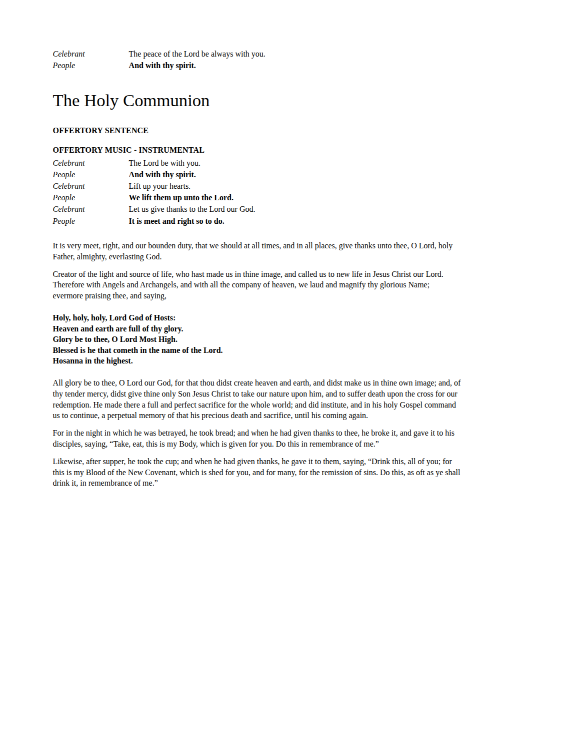| Celebrant | The peace of the Lord be always with you. |
| People | And with thy spirit. |
The Holy Communion
OFFERTORY SENTENCE
OFFERTORY MUSIC - INSTRUMENTAL
| Celebrant | The Lord be with you. |
| People | And with thy spirit. |
| Celebrant | Lift up your hearts. |
| People | We lift them up unto the Lord. |
| Celebrant | Let us give thanks to the Lord our God. |
| People | It is meet and right so to do. |
It is very meet, right, and our bounden duty, that we should at all times, and in all places, give thanks unto thee, O Lord, holy Father, almighty, everlasting God.
Creator of the light and source of life, who hast made us in thine image, and called us to new life in Jesus Christ our Lord.
Therefore with Angels and Archangels, and with all the company of heaven, we laud and magnify thy glorious Name; evermore praising thee, and saying,
Holy, holy, holy, Lord God of Hosts:
Heaven and earth are full of thy glory.
Glory be to thee, O Lord Most High.
Blessed is he that cometh in the name of the Lord.
Hosanna in the highest.
All glory be to thee, O Lord our God, for that thou didst create heaven and earth, and didst make us in thine own image; and, of thy tender mercy, didst give thine only Son Jesus Christ to take our nature upon him, and to suffer death upon the cross for our redemption. He made there a full and perfect sacrifice for the whole world; and did institute, and in his holy Gospel command us to continue, a perpetual memory of that his precious death and sacrifice, until his coming again.
For in the night in which he was betrayed, he took bread; and when he had given thanks to thee, he broke it, and gave it to his disciples, saying, “Take, eat, this is my Body, which is given for you. Do this in remembrance of me.”
Likewise, after supper, he took the cup; and when he had given thanks, he gave it to them, saying, “Drink this, all of you; for this is my Blood of the New Covenant, which is shed for you, and for many, for the remission of sins. Do this, as oft as ye shall drink it, in remembrance of me.”